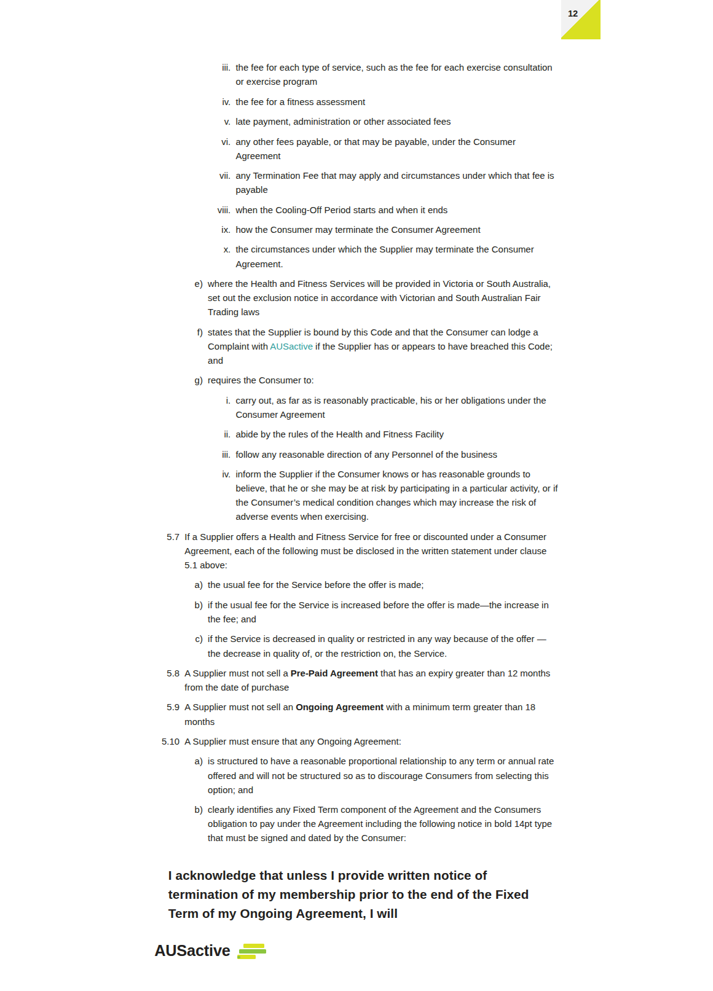12
iii.
the fee for each type of service, such as the fee for each exercise consultation or exercise program
iv.
the fee for a fitness assessment
v.
late payment, administration or other associated fees
vi.
any other fees payable, or that may be payable, under the Consumer Agreement
vii.
any Termination Fee that may apply and circumstances under which that fee is payable
viii.
when the Cooling-Off Period starts and when it ends
ix.
how the Consumer may terminate the Consumer Agreement
x.
the circumstances under which the Supplier may terminate the Consumer Agreement.
e)
where the Health and Fitness Services will be provided in Victoria or South Australia, set out the exclusion notice in accordance with Victorian and South Australian Fair Trading laws
f)
states that the Supplier is bound by this Code and that the Consumer can lodge a Complaint with AUSactive if the Supplier has or appears to have breached this Code; and
g)
requires the Consumer to:
i.
carry out, as far as is reasonably practicable, his or her obligations under the Consumer Agreement
ii.
abide by the rules of the Health and Fitness Facility
iii.
follow any reasonable direction of any Personnel of the business
iv.
inform the Supplier if the Consumer knows or has reasonable grounds to believe, that he or she may be at risk by participating in a particular activity, or if the Consumer’s medical condition changes which may increase the risk of adverse events when exercising.
5.7
If a Supplier offers a Health and Fitness Service for free or discounted under a Consumer Agreement, each of the following must be disclosed in the written statement under clause 5.1 above:
a)
the usual fee for the Service before the offer is made;
b)
if the usual fee for the Service is increased before the offer is made—the increase in the fee; and
c)
if the Service is decreased in quality or restricted in any way because of the offer —the decrease in quality of, or the restriction on, the Service.
5.8
A Supplier must not sell a Pre-Paid Agreement that has an expiry greater than 12 months from the date of purchase
5.9
A Supplier must not sell an Ongoing Agreement with a minimum term greater than 18 months
5.10
A Supplier must ensure that any Ongoing Agreement:
a)
is structured to have a reasonable proportional relationship to any term or annual rate offered and will not be structured so as to discourage Consumers from selecting this option; and
b)
clearly identifies any Fixed Term component of the Agreement and the Consumers obligation to pay under the Agreement including the following notice in bold 14pt type that must be signed and dated by the Consumer:
I acknowledge that unless I provide written notice of termination of my membership prior to the end of the Fixed Term of my Ongoing Agreement, I will
AUS active